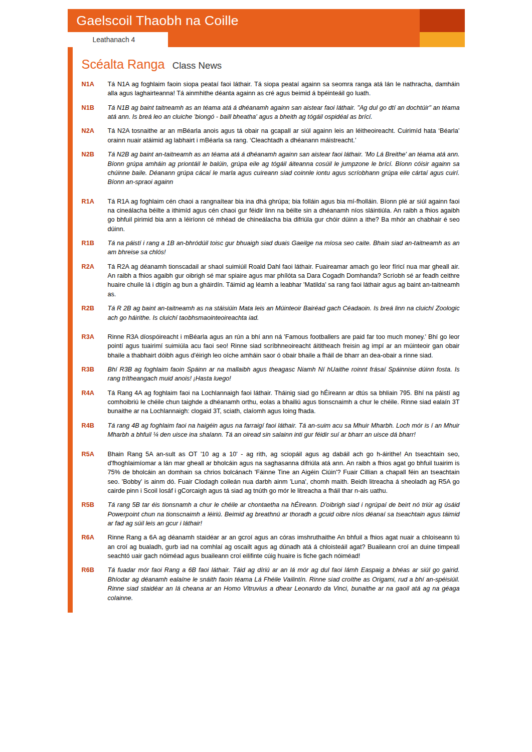Gaelscoil Thaobh na Coille
Leathanach 4
Scéalta Ranga Class News
| N1A | Tá N1A ag foghlaim faoin siopa peataí faoi láthair. Tá siopa peataí againn sa seomra ranga atá lán le nathracha, damháin alla agus laghairteanna! Tá ainmhithe déanta againn as cré agus beimid á bpéinteáil go luath. |
| N1B | Tá N1B ag baint taitneamh as an téama atá á dhéanamh againn san aistear faoi láthair. "Ag dul go dtí an dochtúir" an téama atá ann. Is breá leo an cluiche 'biongó - baill bheatha' agus a bheith ag tógáil ospidéal as brící. |
| N2A | Tá N2A tosnaithe ar an mBéarla anois agus tá obair na gcapall ar siúl againn leis an léitheoireacht. Cuirimíd hata ‘Béarla’ orainn nuair atáimid ag labhairt i mBéarla sa rang. ‘Cleachtadh a dhéanann máistreacht.’ |
| N2B | Tá N2B ag baint an-taitneamh as an téama atá á dhéanamh againn san aistear faoi láthair. 'Mo Lá Breithe' an téama atá ann. Bíonn grúpa amháin ag priontáil le balúin, grúpa eile ag tógáil áiteanna cosúil le jumpzone le brící. Bíonn cóisir againn sa chúinne baile. Déanann grúpa cácaí le marla agus cuireann siad coinnle iontu agus scríobhann grúpa eile cártaí agus cuirí. Bíonn an-spraoi againn |
| R1A | Tá R1A ag foghlaim cén chaoi a rangnaítear bia ina dhá ghrúpa; bia folláin agus bia mí-fholláin. Bíonn plé ar siúl againn faoi na cineálacha béilte a ithimíd agus cén chaoi gur féidir linn na béilte sin a dhéanamh níos sláintiúla. An raibh a fhios agaibh go bhfuil pirimid bia ann a léiríonn cé mhéad de chineálacha bia difriúla gur chóir dúinn a ithe? Ba mhór an chabhair é seo dúinn. |
| R1B | Tá na páistí i rang a 1B an-bhródúil toisc gur bhuaigh siad duais Gaeilge na míosa seo caite. Bhain siad an-taitneamh as an am bhreise sa chlós! |
| R2A | Tá R2A ag déanamh tionscadail ar shaol suimiúil Roald Dahl faoi láthair. Fuaireamar amach go leor fíricí nua mar gheall air. An raibh a fhios agaibh gur oibrigh sé mar spiaire agus mar phílóta sa Dara Cogadh Domhanda? Scríobh sé ar feadh ceithre huaire chuile lá i dtigín ag bun a gháirdín. Táimid ag léamh a leabhar 'Matilda' sa rang faoi láthair agus ag baint an-taitneamh as. |
| R2B | Tá R 2B ag baint an-taitneamh as na stáisiúin Mata leis an Múinteoir Bairéad gach Céadaoin. Is breá linn na cluichí Zoologic ach go háirithe. Is cluichí taobhsmaointeoireachta iad. |
| R3A | Rinne R3A díospóireacht i mBéarla agus an rún a bhí ann ná 'Famous footballers are paid far too much money.' Bhí go leor pointí agus tuairimí suimiúla acu faoi seo! Rinne siad scríbhneoireacht áititheach freisin ag impí ar an múinteoir gan obair bhaile a thabhairt dóibh agus d'éirigh leo oíche amháin saor ó obair bhaile a fháil de bharr an dea-obair a rinne siad. |
| R3B | Bhí R3B ag foghlaim faoin Spáinn ar na mallaibh agus theagasc Niamh Ní hUaithe roinnt frásaí Spáinnise dúinn fosta. Is rang trítheangach muid anois! ¡Hasta luego! |
| R4A | Tá Rang 4A ag foghlaim faoi na Lochlannaigh faoi láthair. Tháinig siad go hÉireann ar dtús sa bhliain 795. Bhí na páistí ag comhoibriú le chéile chun taighde a dhéanamh orthu, eolas a bhailiú agus tionscnaimh a chur le chéile. Rinne siad ealaín 3T bunaithe ar na Lochlannaigh: clogaid 3T, sciath, claíomh agus loing fhada. |
| R4B | Tá rang 4B ag foghlaim faoi na haigéin agus na farraigí faoi láthair. Tá an-suim acu sa Mhuir Mharbh. Loch mór is í an Mhuir Mharbh a bhfuil ¼ den uisce ina shalann. Tá an oiread sin salainn inti gur féidir suí ar bharr an uisce dá bharr! |
| R5A | Bhain Rang 5A an-sult as OT '10 ag a 10' - ag rith, ag sciopáil agus ag dabáil ach go h-áirithe! An tseachtain seo, d'fhoghlaimíomar a lán mar gheall ar bholcáin agus na saghasanna difriúla atá ann. An raibh a fhios agat go bhfuil tuairim is 75% de bholcáin an domhain sa chrios bolcánach 'Fáinne Tine an Aigéin Ciúin'? Fuair Cillian a chapall féin an tseachtain seo. 'Bobby' is ainm dó. Fuair Clodagh coileán nua darbh ainm 'Luna', chomh maith. Beidh litreacha á sheoladh ag R5A go cairde pinn i Scoil Iosáf i gCorcaigh agus tá siad ag tnúth go mór le litreacha a fháil thar n-ais uathu. |
| R5B | Tá rang 5B tar éis tionsnamh a chur le chéile ar chontaetha na hÉireann. D'oibrigh siad i ngrúpaí de beirt nó triúr ag úsáid Powerpoint chun na tionscnaimh a léiriú. Beimid ag breathnú ar thoradh a gcuid oibre níos déanaí sa tseachtain agus táimid ar fad ag súil leis an gcur i láthair! |
| R6A | Rinne Rang a 6A ag déanamh staidéar ar an gcroí agus an córas imshruthaithe An bhfuil a fhios agat nuair a chloiseann tú an croí ag bualadh, gurb iad na comhlaí ag oscailt agus ag dúnadh atá á chloisteáil agat? Buaileann croí an duine timpeall seachtó uair gach nóiméad agus buaileann croí eilifinte cúig huaire is fiche gach nóiméad! |
| R6B | Tá fuadar mór faoi Rang a 6B faoi láthair. Táid ag díriú ar an lá mór ag dul faoi lámh Easpaig a bhéas ar siúl go gairid. Bhíodar ag déanamh ealaíne le snáith faoin téama Lá Fhéile Vailintín. Rinne siad croíthe as Origami, rud a bhí an-spéisiúil. Rinne siad staidéar an lá cheana ar an Homo Vitruvius a dhear Leonardo da Vinci, bunaithe ar na gaoil atá ag na géaga colainne. |